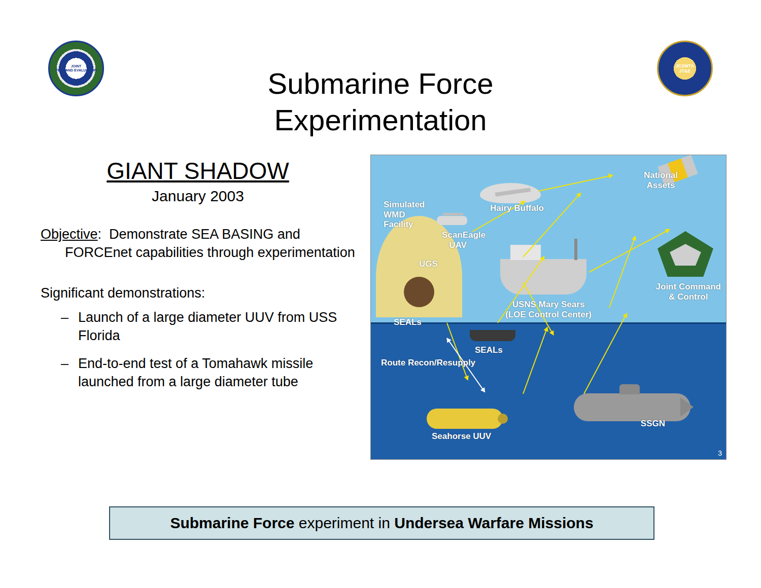Submarine Force
Experimentation
GIANT SHADOW
January 2003
Objective: Demonstrate SEA BASING and FORCEnet capabilities through experimentation
Significant demonstrations:
Launch of a large diameter UUV from USS Florida
End-to-end test of a Tomahawk missile launched from a large diameter tube
National
Assets
Hairy Buffalo
Simulated
WMD
Facility
ScanEagle
UAV
UGS
SEALs
USNS Mary Sears
(LOE Control Center)
Joint Command
& Control
SEALs
Route Recon/Resupply
Seahorse UUV
SSGN
3
Submarine Force experiment in Undersea Warfare Missions